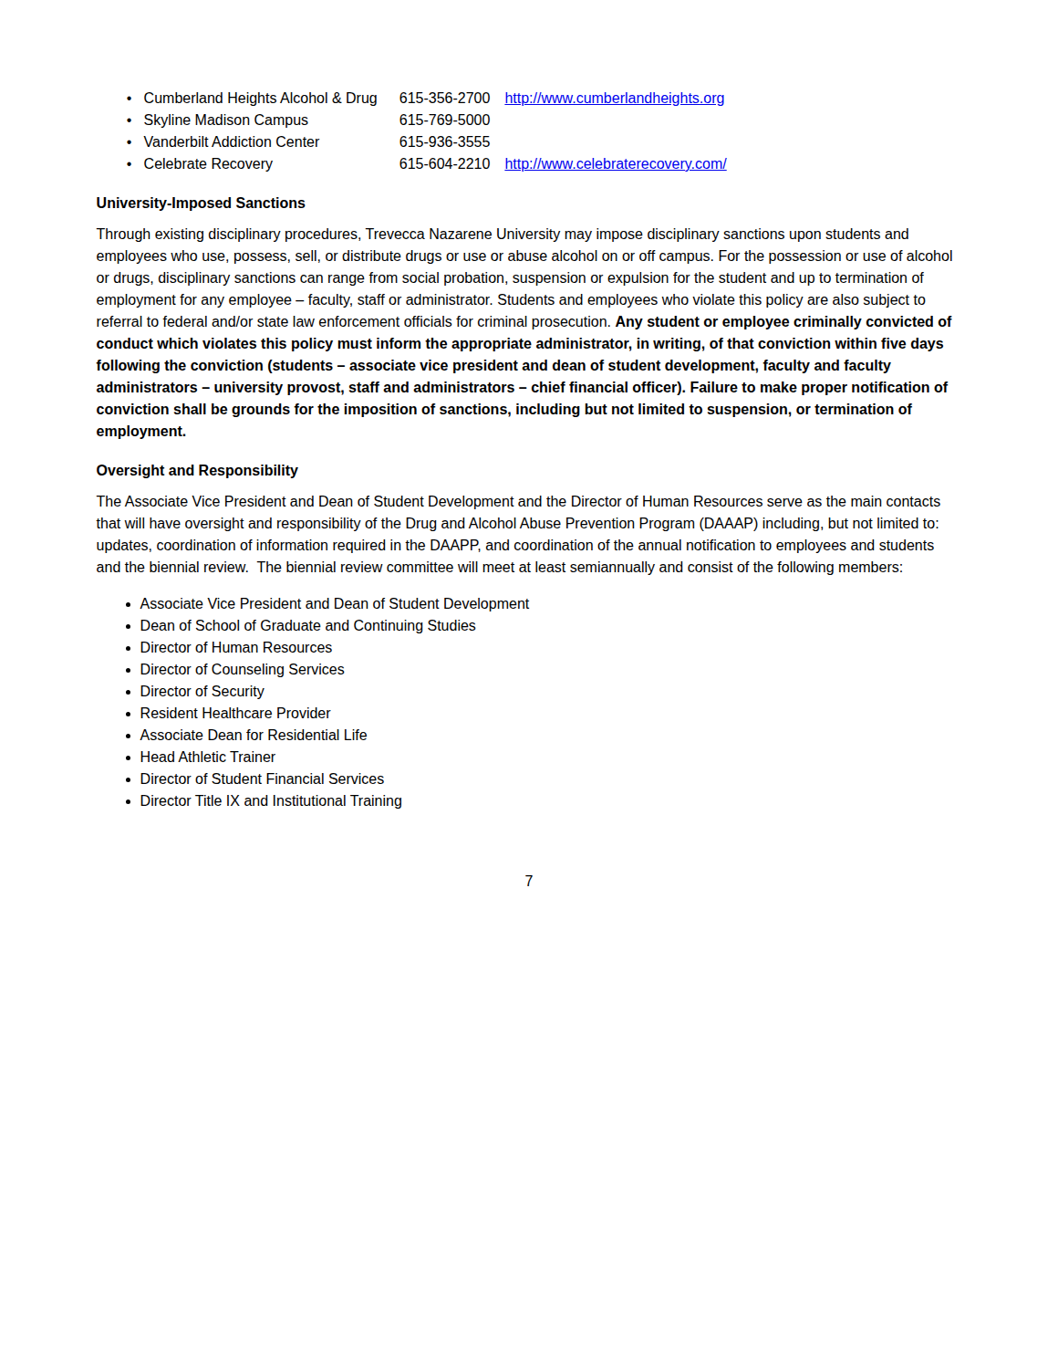| • | Cumberland Heights Alcohol & Drug | 615-356-2700 | http://www.cumberlandheights.org |
| • | Skyline Madison Campus | 615-769-5000 | |
| • | Vanderbilt Addiction Center | 615-936-3555 | |
| • | Celebrate Recovery | 615-604-2210 | http://www.celebraterecovery.com/ |
University-Imposed Sanctions
Through existing disciplinary procedures, Trevecca Nazarene University may impose disciplinary sanctions upon students and employees who use, possess, sell, or distribute drugs or use or abuse alcohol on or off campus. For the possession or use of alcohol or drugs, disciplinary sanctions can range from social probation, suspension or expulsion for the student and up to termination of employment for any employee – faculty, staff or administrator. Students and employees who violate this policy are also subject to referral to federal and/or state law enforcement officials for criminal prosecution. Any student or employee criminally convicted of conduct which violates this policy must inform the appropriate administrator, in writing, of that conviction within five days following the conviction (students – associate vice president and dean of student development, faculty and faculty administrators – university provost, staff and administrators – chief financial officer). Failure to make proper notification of conviction shall be grounds for the imposition of sanctions, including but not limited to suspension, or termination of employment.
Oversight and Responsibility
The Associate Vice President and Dean of Student Development and the Director of Human Resources serve as the main contacts that will have oversight and responsibility of the Drug and Alcohol Abuse Prevention Program (DAAAP) including, but not limited to: updates, coordination of information required in the DAAPP, and coordination of the annual notification to employees and students and the biennial review. The biennial review committee will meet at least semiannually and consist of the following members:
Associate Vice President and Dean of Student Development
Dean of School of Graduate and Continuing Studies
Director of Human Resources
Director of Counseling Services
Director of Security
Resident Healthcare Provider
Associate Dean for Residential Life
Head Athletic Trainer
Director of Student Financial Services
Director Title IX and Institutional Training
7